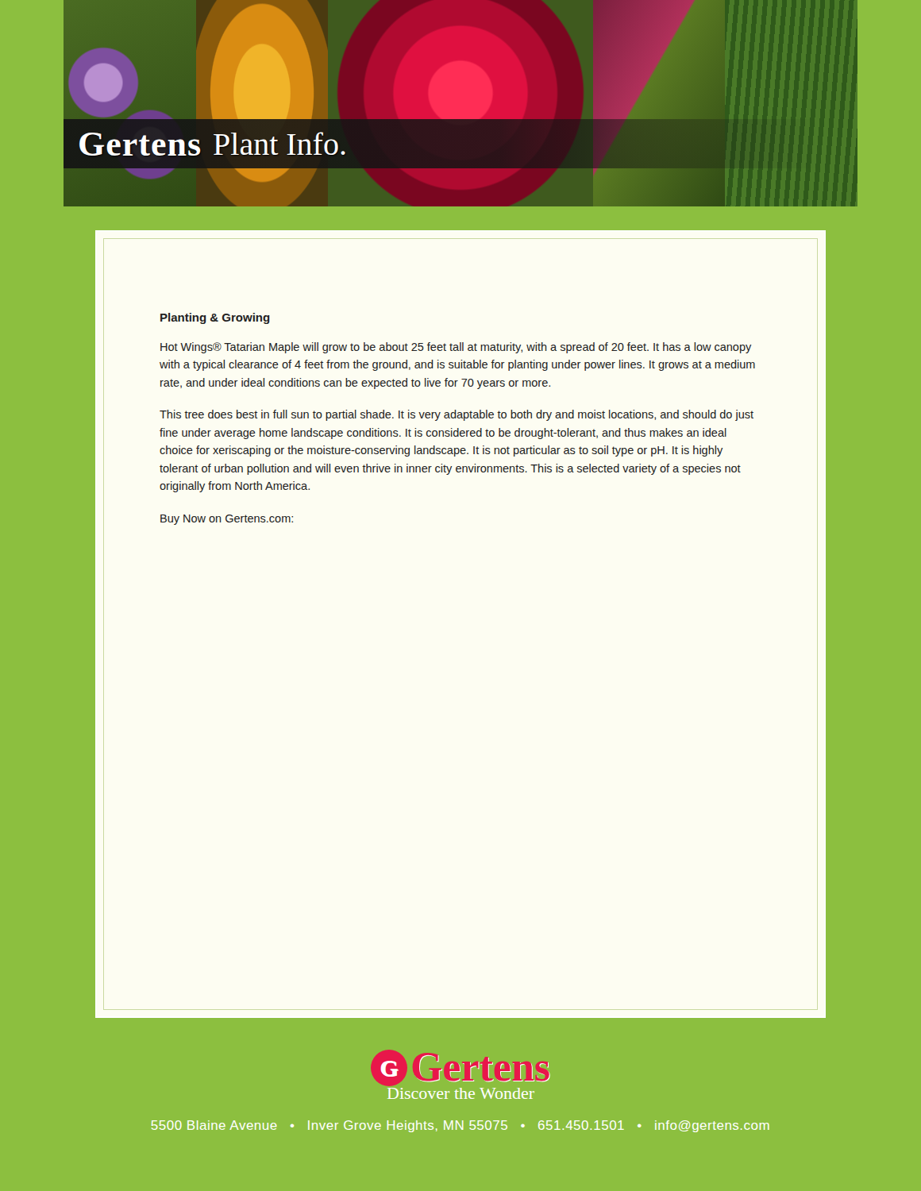Gertens Plant Info.
Planting & Growing
Hot Wings® Tatarian Maple will grow to be about 25 feet tall at maturity, with a spread of 20 feet. It has a low canopy with a typical clearance of 4 feet from the ground, and is suitable for planting under power lines. It grows at a medium rate, and under ideal conditions can be expected to live for 70 years or more.
This tree does best in full sun to partial shade. It is very adaptable to both dry and moist locations, and should do just fine under average home landscape conditions. It is considered to be drought-tolerant, and thus makes an ideal choice for xeriscaping or the moisture-conserving landscape. It is not particular as to soil type or pH. It is highly tolerant of urban pollution and will even thrive in inner city environments. This is a selected variety of a species not originally from North America.
Buy Now on Gertens.com:
GGertens
Discover the Wonder
5500 Blaine Avenue • Inver Grove Heights, MN 55075 • 651.450.1501 • info@gertens.com